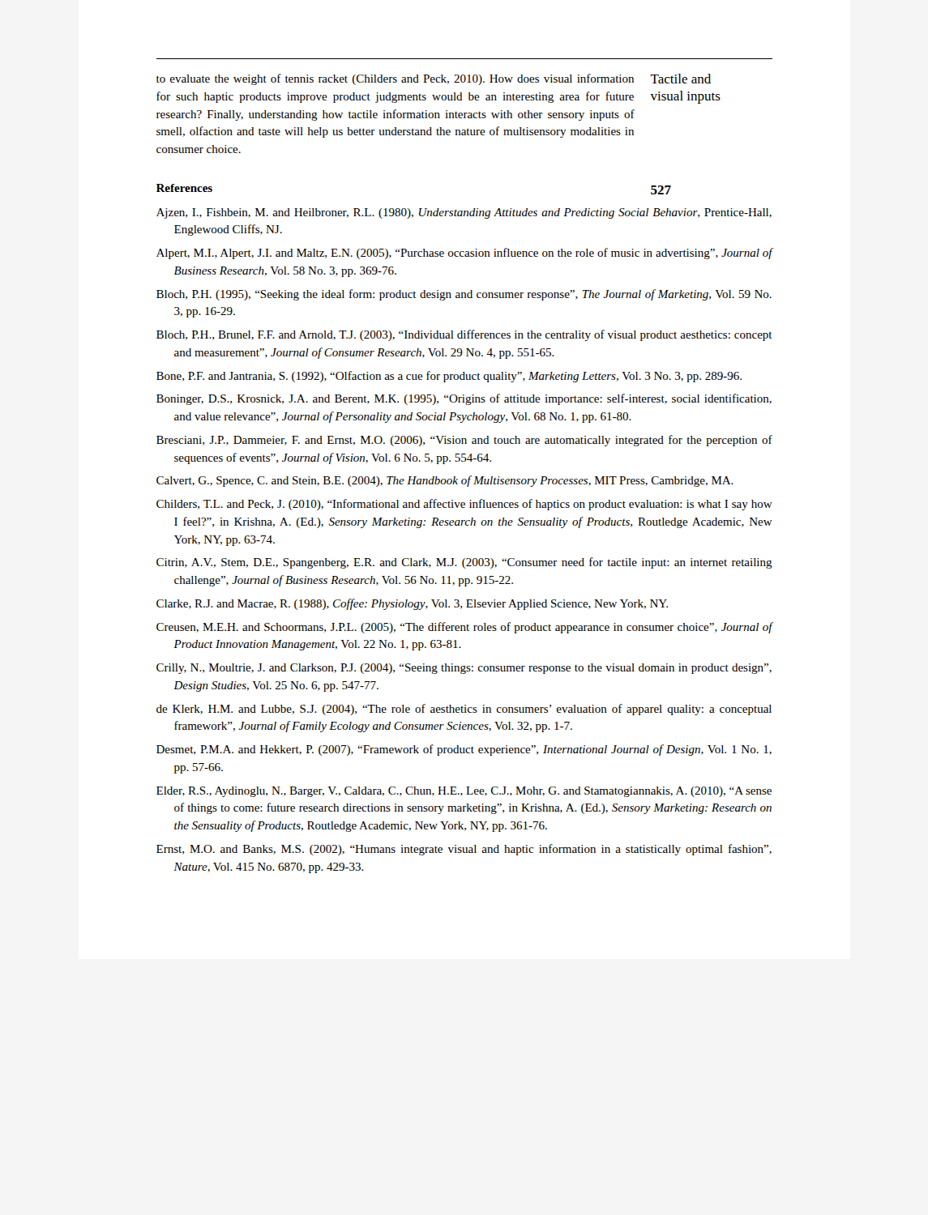Tactile and
visual inputs
527
to evaluate the weight of tennis racket (Childers and Peck, 2010). How does visual information for such haptic products improve product judgments would be an interesting area for future research? Finally, understanding how tactile information interacts with other sensory inputs of smell, olfaction and taste will help us better understand the nature of multisensory modalities in consumer choice.
References
Ajzen, I., Fishbein, M. and Heilbroner, R.L. (1980), Understanding Attitudes and Predicting Social Behavior, Prentice-Hall, Englewood Cliffs, NJ.
Alpert, M.I., Alpert, J.I. and Maltz, E.N. (2005), “Purchase occasion influence on the role of music in advertising”, Journal of Business Research, Vol. 58 No. 3, pp. 369-76.
Bloch, P.H. (1995), “Seeking the ideal form: product design and consumer response”, The Journal of Marketing, Vol. 59 No. 3, pp. 16-29.
Bloch, P.H., Brunel, F.F. and Arnold, T.J. (2003), “Individual differences in the centrality of visual product aesthetics: concept and measurement”, Journal of Consumer Research, Vol. 29 No. 4, pp. 551-65.
Bone, P.F. and Jantrania, S. (1992), “Olfaction as a cue for product quality”, Marketing Letters, Vol. 3 No. 3, pp. 289-96.
Boninger, D.S., Krosnick, J.A. and Berent, M.K. (1995), “Origins of attitude importance: self-interest, social identification, and value relevance”, Journal of Personality and Social Psychology, Vol. 68 No. 1, pp. 61-80.
Bresciani, J.P., Dammeier, F. and Ernst, M.O. (2006), “Vision and touch are automatically integrated for the perception of sequences of events”, Journal of Vision, Vol. 6 No. 5, pp. 554-64.
Calvert, G., Spence, C. and Stein, B.E. (2004), The Handbook of Multisensory Processes, MIT Press, Cambridge, MA.
Childers, T.L. and Peck, J. (2010), “Informational and affective influences of haptics on product evaluation: is what I say how I feel?”, in Krishna, A. (Ed.), Sensory Marketing: Research on the Sensuality of Products, Routledge Academic, New York, NY, pp. 63-74.
Citrin, A.V., Stem, D.E., Spangenberg, E.R. and Clark, M.J. (2003), “Consumer need for tactile input: an internet retailing challenge”, Journal of Business Research, Vol. 56 No. 11, pp. 915-22.
Clarke, R.J. and Macrae, R. (1988), Coffee: Physiology, Vol. 3, Elsevier Applied Science, New York, NY.
Creusen, M.E.H. and Schoormans, J.P.L. (2005), “The different roles of product appearance in consumer choice”, Journal of Product Innovation Management, Vol. 22 No. 1, pp. 63-81.
Crilly, N., Moultrie, J. and Clarkson, P.J. (2004), “Seeing things: consumer response to the visual domain in product design”, Design Studies, Vol. 25 No. 6, pp. 547-77.
de Klerk, H.M. and Lubbe, S.J. (2004), “The role of aesthetics in consumers’ evaluation of apparel quality: a conceptual framework”, Journal of Family Ecology and Consumer Sciences, Vol. 32, pp. 1-7.
Desmet, P.M.A. and Hekkert, P. (2007), “Framework of product experience”, International Journal of Design, Vol. 1 No. 1, pp. 57-66.
Elder, R.S., Aydinoglu, N., Barger, V., Caldara, C., Chun, H.E., Lee, C.J., Mohr, G. and Stamatogiannakis, A. (2010), “A sense of things to come: future research directions in sensory marketing”, in Krishna, A. (Ed.), Sensory Marketing: Research on the Sensuality of Products, Routledge Academic, New York, NY, pp. 361-76.
Ernst, M.O. and Banks, M.S. (2002), “Humans integrate visual and haptic information in a statistically optimal fashion”, Nature, Vol. 415 No. 6870, pp. 429-33.